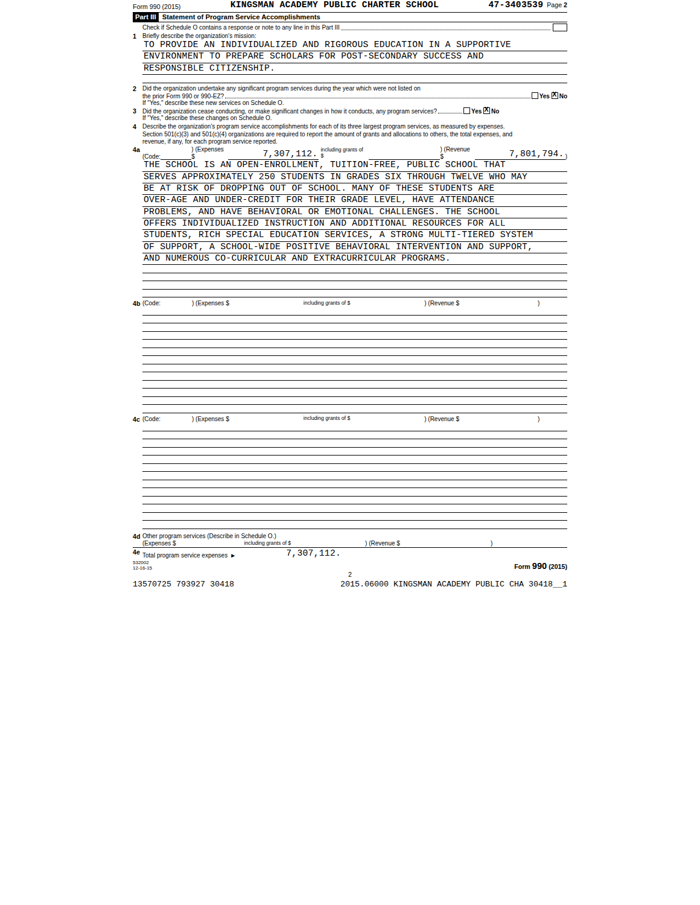Form 990 (2015)
KINGSMAN ACADEMY PUBLIC CHARTER SCHOOL
47-3403539 Page 2
Part III
Statement of Program Service Accomplishments
Check if Schedule O contains a response or note to any line in this Part III
1
Briefly describe the organization's mission:
TO PROVIDE AN INDIVIDUALIZED AND RIGOROUS EDUCATION IN A SUPPORTIVE
ENVIRONMENT TO PREPARE SCHOLARS FOR POST-SECONDARY SUCCESS AND
RESPONSIBLE CITIZENSHIP.
2
Did the organization undertake any significant program services during the year which were not listed on
the prior Form 990 or 990-EZ? Yes No
If "Yes," describe these new services on Schedule O.
3
Did the organization cease conducting, or make significant changes in how it conducts, any program services? Yes No
If "Yes," describe these changes on Schedule O.
4
Describe the organization's program service accomplishments for each of its three largest program services, as measured by expenses.
Section 501(c)(3) and 501(c)(4) organizations are required to report the amount of grants and allocations to others, the total expenses, and
revenue, if any, for each program service reported.
4a
(Code: ) (Expenses $ 7,307,112. including grants of $ ) (Revenue $ 7,801,794. )
THE SCHOOL IS AN OPEN-ENROLLMENT, TUITION-FREE, PUBLIC SCHOOL THAT
SERVES APPROXIMATELY 250 STUDENTS IN GRADES SIX THROUGH TWELVE WHO MAY
BE AT RISK OF DROPPING OUT OF SCHOOL. MANY OF THESE STUDENTS ARE
OVER-AGE AND UNDER-CREDIT FOR THEIR GRADE LEVEL, HAVE ATTENDANCE
PROBLEMS, AND HAVE BEHAVIORAL OR EMOTIONAL CHALLENGES. THE SCHOOL
OFFERS INDIVIDUALIZED INSTRUCTION AND ADDITIONAL RESOURCES FOR ALL
STUDENTS, RICH SPECIAL EDUCATION SERVICES, A STRONG MULTI-TIERED SYSTEM
OF SUPPORT, A SCHOOL-WIDE POSITIVE BEHAVIORAL INTERVENTION AND SUPPORT,
AND NUMEROUS CO-CURRICULAR AND EXTRACURRICULAR PROGRAMS.
4b
(Code: ) (Expenses $ including grants of $ ) (Revenue $ )
4c
(Code: ) (Expenses $ including grants of $ ) (Revenue $ )
4d
Other program services (Describe in Schedule O.)
(Expenses $ including grants of $ ) (Revenue $ )
4e
Total program service expenses ► 7,307,112.
532002
12-16-15
Form 990 (2015)
2
13570725 793927 30418
2015.06000 KINGSMAN ACADEMY PUBLIC CHA 30418__1